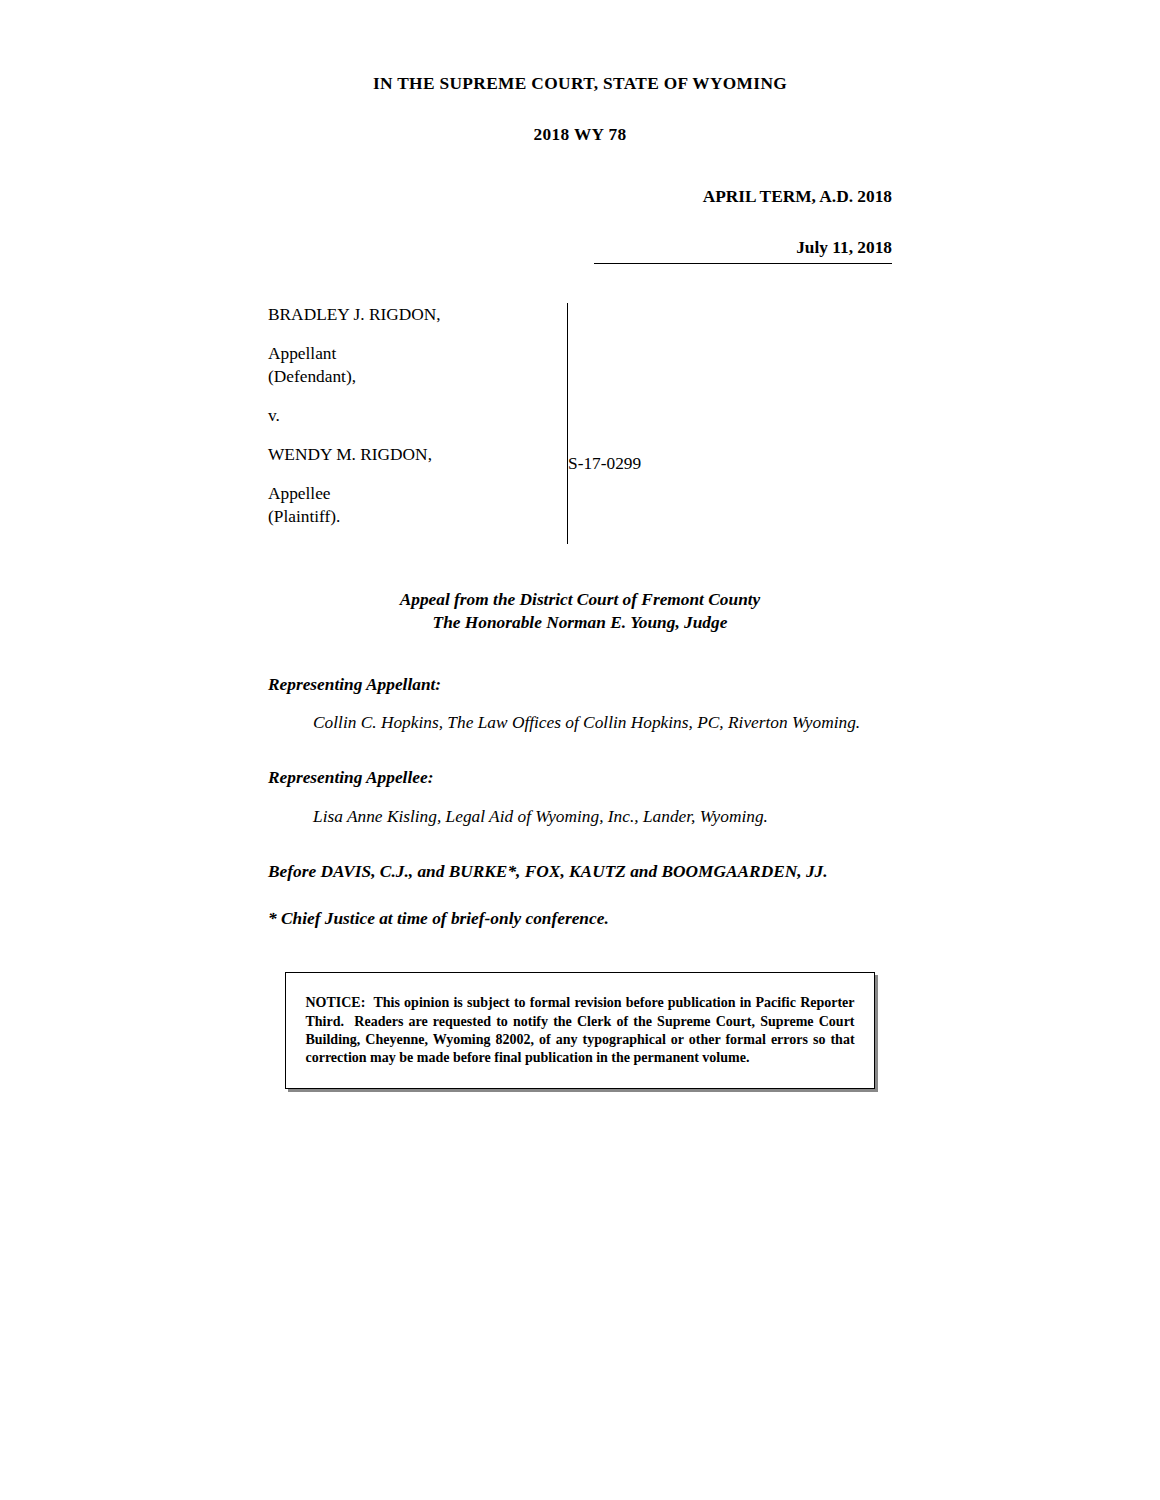IN THE SUPREME COURT, STATE OF WYOMING
2018 WY 78
APRIL TERM, A.D. 2018
July 11, 2018
| BRADLEY J. RIGDON, Appellant (Defendant), v. WENDY M. RIGDON, Appellee (Plaintiff). | S-17-0299 |
Appeal from the District Court of Fremont County
The Honorable Norman E. Young, Judge
Representing Appellant:
Collin C. Hopkins, The Law Offices of Collin Hopkins, PC, Riverton Wyoming.
Representing Appellee:
Lisa Anne Kisling, Legal Aid of Wyoming, Inc., Lander, Wyoming.
Before DAVIS, C.J., and BURKE*, FOX, KAUTZ and BOOMGAARDEN, JJ.
* Chief Justice at time of brief-only conference.
NOTICE: This opinion is subject to formal revision before publication in Pacific Reporter Third. Readers are requested to notify the Clerk of the Supreme Court, Supreme Court Building, Cheyenne, Wyoming 82002, of any typographical or other formal errors so that correction may be made before final publication in the permanent volume.